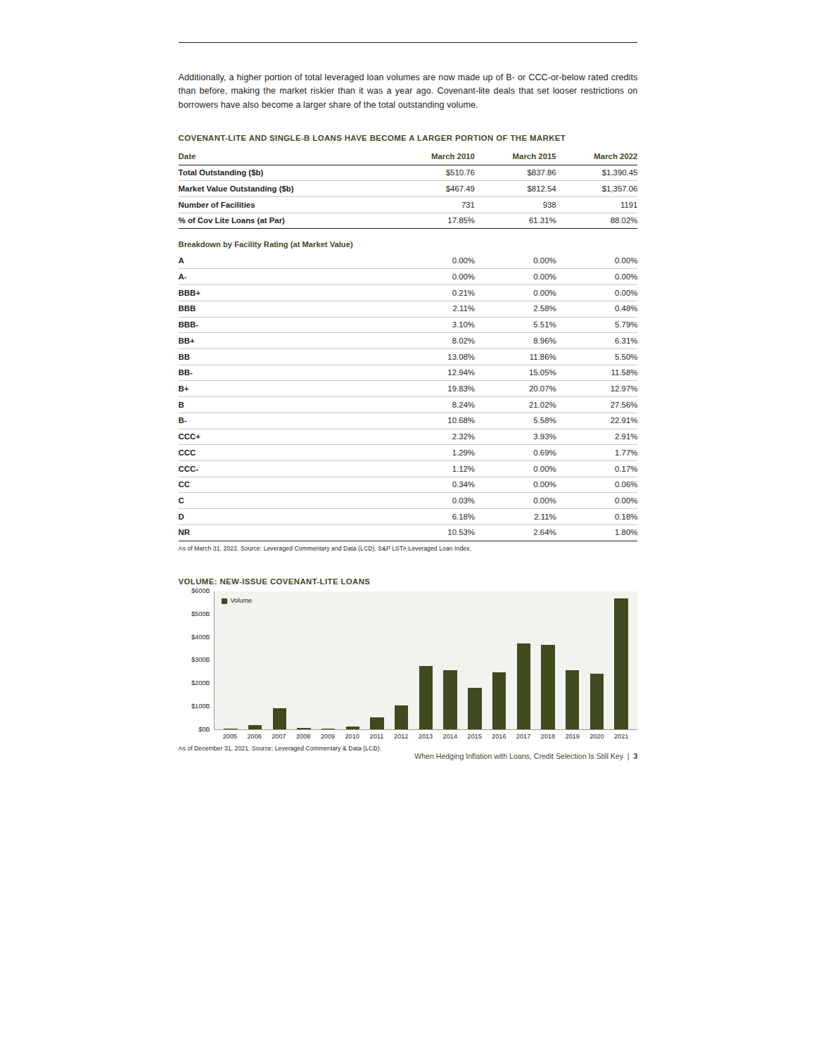Additionally, a higher portion of total leveraged loan volumes are now made up of B- or CCC-or-below rated credits than before, making the market riskier than it was a year ago. Covenant-lite deals that set looser restrictions on borrowers have also become a larger share of the total outstanding volume.
Covenant-Lite and Single-B Loans Have Become a Larger Portion of the Market
| Date | March 2010 | March 2015 | March 2022 |
| --- | --- | --- | --- |
| Total Outstanding ($b) | $510.76 | $837.86 | $1,390.45 |
| Market Value Outstanding ($b) | $467.49 | $812.54 | $1,357.06 |
| Number of Facilities | 731 | 938 | 1191 |
| % of Cov Lite Loans (at Par) | 17.85% | 61.31% | 88.02% |
| Breakdown by Facility Rating (at Market Value) |
| A | 0.00% | 0.00% | 0.00% |
| A- | 0.00% | 0.00% | 0.00% |
| BBB+ | 0.21% | 0.00% | 0.00% |
| BBB | 2.11% | 2.58% | 0.48% |
| BBB- | 3.10% | 5.51% | 5.79% |
| BB+ | 8.02% | 8.96% | 6.31% |
| BB | 13.08% | 11.86% | 5.50% |
| BB- | 12.94% | 15.05% | 11.58% |
| B+ | 19.83% | 20.07% | 12.97% |
| B | 8.24% | 21.02% | 27.56% |
| B- | 10.68% | 5.58% | 22.91% |
| CCC+ | 2.32% | 3.93% | 2.91% |
| CCC | 1.29% | 0.69% | 1.77% |
| CCC- | 1.12% | 0.00% | 0.17% |
| CC | 0.34% | 0.00% | 0.06% |
| C | 0.03% | 0.00% | 0.00% |
| D | 6.18% | 2.11% | 0.18% |
| NR | 10.53% | 2.64% | 1.80% |
As of March 31, 2022. Source: Leveraged Commentary and Data (LCD), S&P LSTA Leveraged Loan Index.
Volume: New-Issue Covenant-Lite Loans
$600B $500B $400B $300B $200B $100B $0B
Volume
2005
2006
2007
2008
2009
2010
2011
2012
2013
2014
2015
2016
2017
2018
2019
2020
2021
As of December 31, 2021. Source: Leveraged Commentary & Data (LCD).
When Hedging Inflation with Loans, Credit Selection Is Still Key | 3